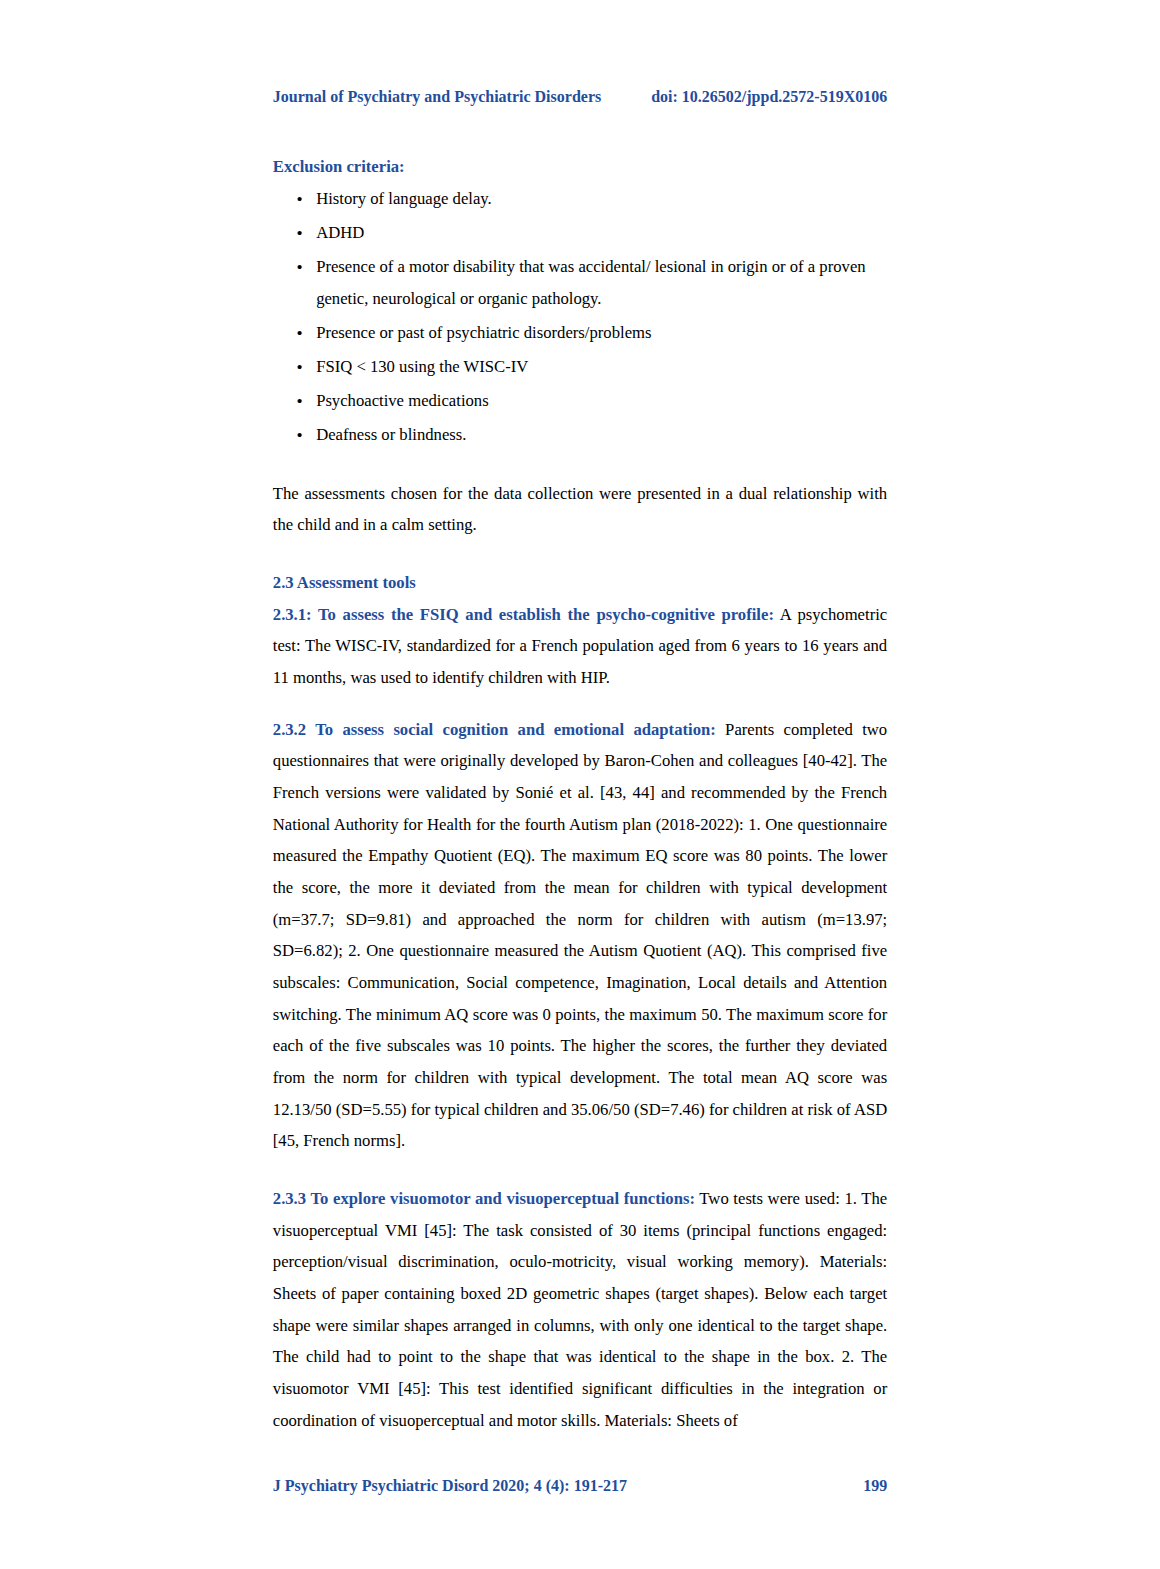Journal of Psychiatry and Psychiatric Disorders doi: 10.26502/jppd.2572-519X0106
Exclusion criteria:
History of language delay.
ADHD
Presence of a motor disability that was accidental/ lesional in origin or of a proven genetic, neurological or organic pathology.
Presence or past of psychiatric disorders/problems
FSIQ < 130 using the WISC-IV
Psychoactive medications
Deafness or blindness.
The assessments chosen for the data collection were presented in a dual relationship with the child and in a calm setting.
2.3 Assessment tools
2.3.1: To assess the FSIQ and establish the psycho-cognitive profile: A psychometric test: The WISC-IV, standardized for a French population aged from 6 years to 16 years and 11 months, was used to identify children with HIP.
2.3.2 To assess social cognition and emotional adaptation: Parents completed two questionnaires that were originally developed by Baron-Cohen and colleagues [40-42]. The French versions were validated by Sonié et al. [43, 44] and recommended by the French National Authority for Health for the fourth Autism plan (2018-2022): 1. One questionnaire measured the Empathy Quotient (EQ). The maximum EQ score was 80 points. The lower the score, the more it deviated from the mean for children with typical development (m=37.7; SD=9.81) and approached the norm for children with autism (m=13.97; SD=6.82); 2. One questionnaire measured the Autism Quotient (AQ). This comprised five subscales: Communication, Social competence, Imagination, Local details and Attention switching. The minimum AQ score was 0 points, the maximum 50. The maximum score for each of the five subscales was 10 points. The higher the scores, the further they deviated from the norm for children with typical development. The total mean AQ score was 12.13/50 (SD=5.55) for typical children and 35.06/50 (SD=7.46) for children at risk of ASD [45, French norms].
2.3.3 To explore visuomotor and visuoperceptual functions: Two tests were used: 1. The visuoperceptual VMI [45]: The task consisted of 30 items (principal functions engaged: perception/visual discrimination, oculo-motricity, visual working memory). Materials: Sheets of paper containing boxed 2D geometric shapes (target shapes). Below each target shape were similar shapes arranged in columns, with only one identical to the target shape. The child had to point to the shape that was identical to the shape in the box. 2. The visuomotor VMI [45]: This test identified significant difficulties in the integration or coordination of visuoperceptual and motor skills. Materials: Sheets of
J Psychiatry Psychiatric Disord 2020; 4 (4): 191-217 199